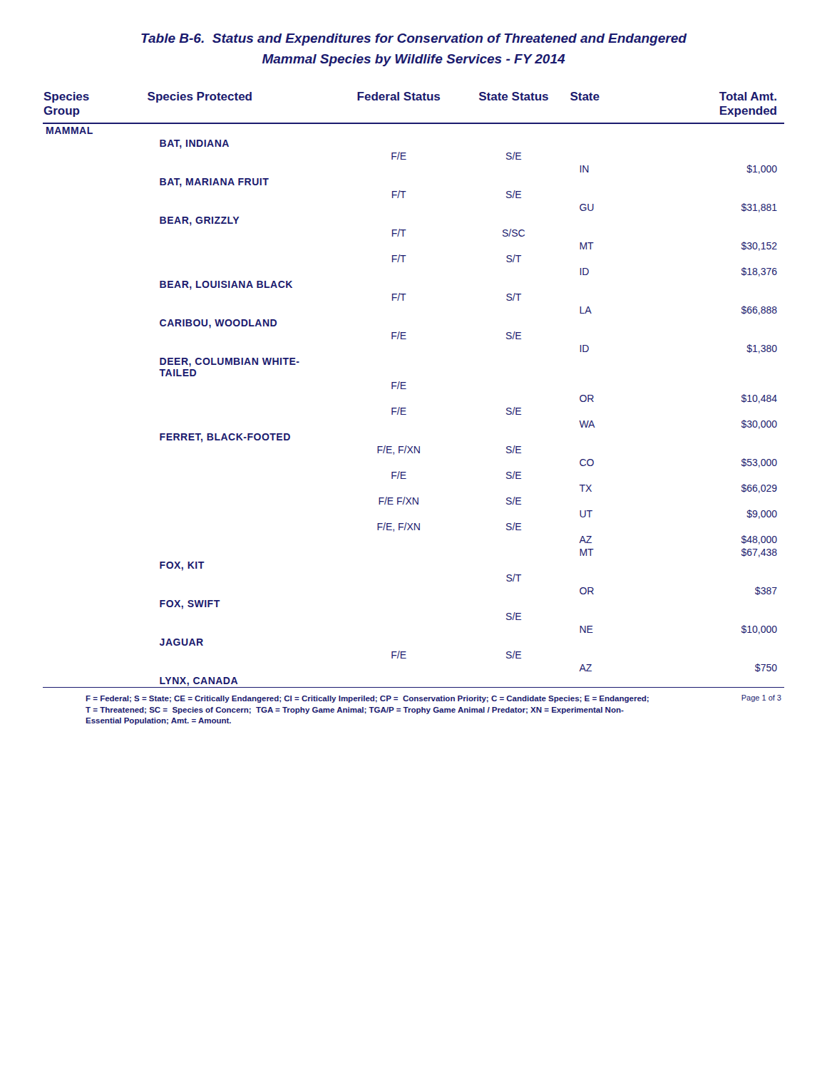Table B-6. Status and Expenditures for Conservation of Threatened and Endangered
Mammal Species by Wildlife Services - FY 2014
| Species Group | Species Protected | Federal Status | State Status | State | Total Amt. Expended |
| --- | --- | --- | --- | --- | --- |
| MAMMAL | | | | | |
| | BAT, INDIANA | | | | |
| | | F/E | S/E | | |
| | | | | IN | $1,000 |
| | BAT, MARIANA FRUIT | | | | |
| | | F/T | S/E | | |
| | | | | GU | $31,881 |
| | BEAR, GRIZZLY | | | | |
| | | F/T | S/SC | | |
| | | | | MT | $30,152 |
| | | F/T | S/T | | |
| | | | | ID | $18,376 |
| | BEAR, LOUISIANA BLACK | | | | |
| | | F/T | S/T | | |
| | | | | LA | $66,888 |
| | CARIBOU, WOODLAND | | | | |
| | | F/E | S/E | | |
| | | | | ID | $1,380 |
| | DEER, COLUMBIAN WHITE-TAILED | | | | |
| | | F/E | | | |
| | | | | OR | $10,484 |
| | | F/E | S/E | | |
| | | | | WA | $30,000 |
| | FERRET, BLACK-FOOTED | | | | |
| | | F/E, F/XN | S/E | | |
| | | | | CO | $53,000 |
| | | F/E | S/E | | |
| | | | | TX | $66,029 |
| | | F/E F/XN | S/E | | |
| | | | | UT | $9,000 |
| | | F/E, F/XN | S/E | | |
| | | | | AZ | $48,000 |
| | | | | MT | $67,438 |
| | FOX, KIT | | | | |
| | | | S/T | | |
| | | | | OR | $387 |
| | FOX, SWIFT | | | | |
| | | | S/E | | |
| | | | | NE | $10,000 |
| | JAGUAR | | | | |
| | | F/E | S/E | | |
| | | | | AZ | $750 |
| | LYNX, CANADA | | | | |
| F = Federal; S = State; CE = Critically Endangered; CI = Critically Imperiled; CP = Conservation Priority; C = Candidate Species; E = Endangered; T = Threatened; SC = Species of Concern; TGA = Trophy Game Animal; TGA/P = Trophy Game Animal / Predator; XN = Experimental Non-Essential Population; Amt. = Amount. | Page 1 of 3 |